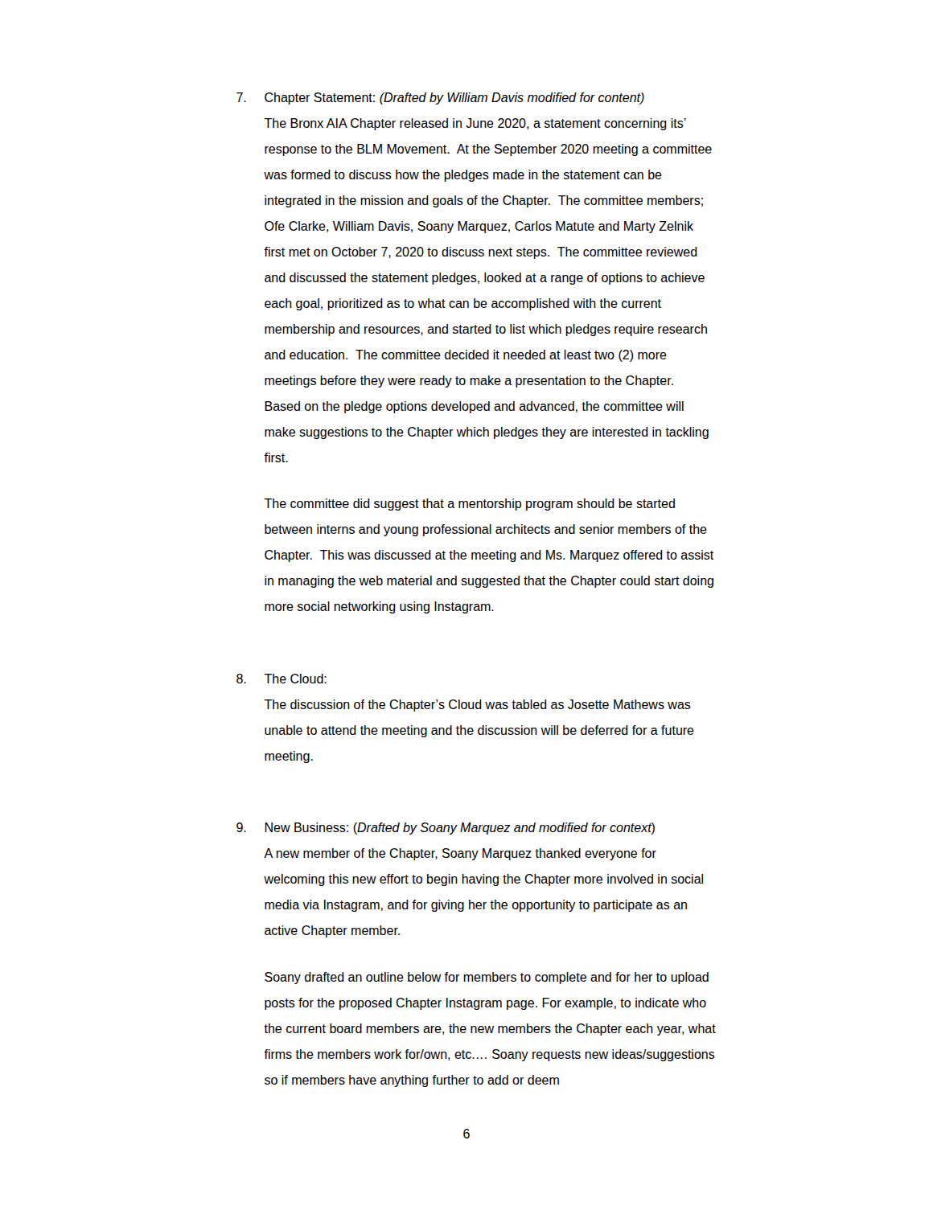Chapter Statement: (Drafted by William Davis modified for content)
The Bronx AIA Chapter released in June 2020, a statement concerning its’ response to the BLM Movement. At the September 2020 meeting a committee was formed to discuss how the pledges made in the statement can be integrated in the mission and goals of the Chapter. The committee members; Ofe Clarke, William Davis, Soany Marquez, Carlos Matute and Marty Zelnik first met on October 7, 2020 to discuss next steps. The committee reviewed and discussed the statement pledges, looked at a range of options to achieve each goal, prioritized as to what can be accomplished with the current membership and resources, and started to list which pledges require research and education. The committee decided it needed at least two (2) more meetings before they were ready to make a presentation to the Chapter. Based on the pledge options developed and advanced, the committee will make suggestions to the Chapter which pledges they are interested in tackling first.
The committee did suggest that a mentorship program should be started between interns and young professional architects and senior members of the Chapter. This was discussed at the meeting and Ms. Marquez offered to assist in managing the web material and suggested that the Chapter could start doing more social networking using Instagram.
The Cloud:
The discussion of the Chapter’s Cloud was tabled as Josette Mathews was unable to attend the meeting and the discussion will be deferred for a future meeting.
New Business: (Drafted by Soany Marquez and modified for context)
A new member of the Chapter, Soany Marquez thanked everyone for welcoming this new effort to begin having the Chapter more involved in social media via Instagram, and for giving her the opportunity to participate as an active Chapter member.
Soany drafted an outline below for members to complete and for her to upload posts for the proposed Chapter Instagram page. For example, to indicate who the current board members are, the new members the Chapter each year, what firms the members work for/own, etc.… Soany requests new ideas/suggestions so if members have anything further to add or deem
6